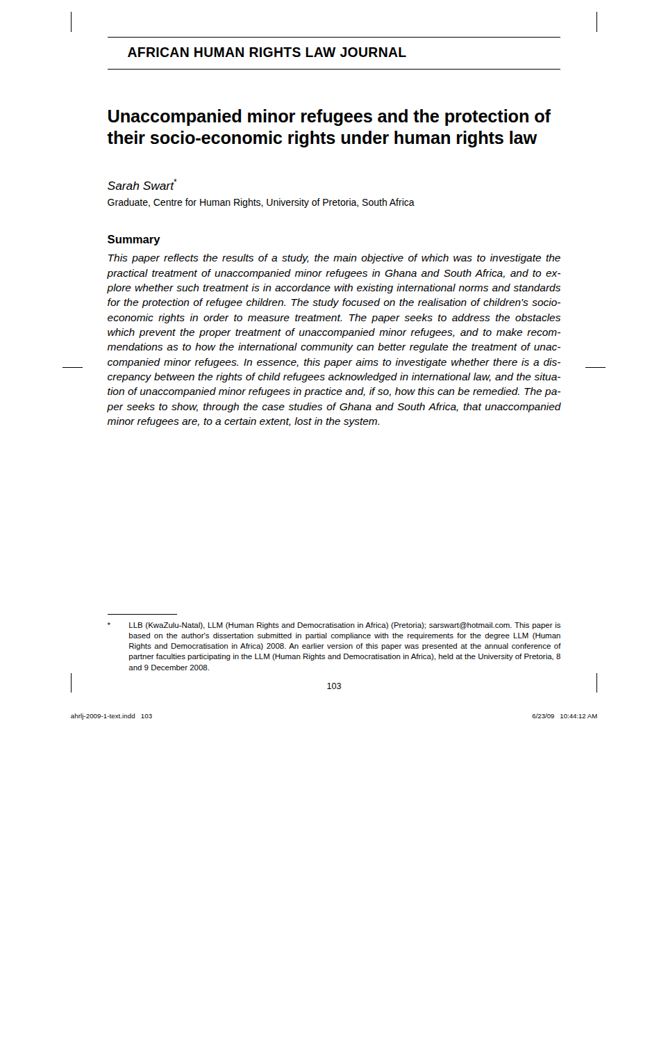African Human Rights Law Journal
Unaccompanied minor refugees and the protection of their socio-economic rights under human rights law
Sarah Swart*
Graduate, Centre for Human Rights, University of Pretoria, South Africa
Summary
This paper reflects the results of a study, the main objective of which was to investigate the practical treatment of unaccompanied minor refugees in Ghana and South Africa, and to explore whether such treatment is in accordance with existing international norms and standards for the protection of refugee children. The study focused on the realisation of children's socio-economic rights in order to measure treatment. The paper seeks to address the obstacles which prevent the proper treatment of unaccompanied minor refugees, and to make recommendations as to how the international community can better regulate the treatment of unaccompanied minor refugees. In essence, this paper aims to investigate whether there is a discrepancy between the rights of child refugees acknowledged in international law, and the situation of unaccompanied minor refugees in practice and, if so, how this can be remedied. The paper seeks to show, through the case studies of Ghana and South Africa, that unaccompanied minor refugees are, to a certain extent, lost in the system.
*
LLB (KwaZulu-Natal), LLM (Human Rights and Democratisation in Africa) (Pretoria); sarswart@hotmail.com. This paper is based on the author's dissertation submitted in partial compliance with the requirements for the degree LLM (Human Rights and Democratisation in Africa) 2008. An earlier version of this paper was presented at the annual conference of partner faculties participating in the LLM (Human Rights and Democratisation in Africa), held at the University of Pretoria, 8 and 9 December 2008.
103
ahrlj-2009-1-text.indd 103
6/23/09 10:44:12 AM